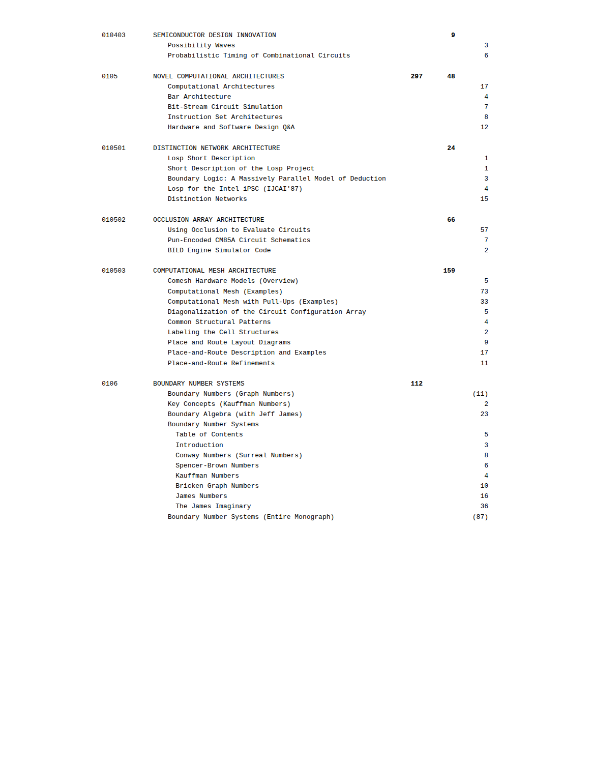| 010403 | SEMICONDUCTOR DESIGN INNOVATION | | 9 | |
| | Possibility Waves | | | 3 |
| | Probabilistic Timing of Combinational Circuits | | | 6 |
| 0105 | NOVEL COMPUTATIONAL ARCHITECTURES | 297 | 48 | |
| | Computational Architectures | | | 17 |
| | Bar Architecture | | | 4 |
| | Bit-Stream Circuit Simulation | | | 7 |
| | Instruction Set Architectures | | | 8 |
| | Hardware and Software Design Q&A | | | 12 |
| 010501 | DISTINCTION NETWORK ARCHITECTURE | | 24 | |
| | Losp Short Description | | | 1 |
| | Short Description of the Losp Project | | | 1 |
| | Boundary Logic: A Massively Parallel Model of Deduction | | | 3 |
| | Losp for the Intel iPSC (IJCAI'87) | | | 4 |
| | Distinction Networks | | | 15 |
| 010502 | OCCLUSION ARRAY ARCHITECTURE | | 66 | |
| | Using Occlusion to Evaluate Circuits | | | 57 |
| | Pun-Encoded CM85A Circuit Schematics | | | 7 |
| | BILD Engine Simulator Code | | | 2 |
| 010503 | COMPUTATIONAL MESH ARCHITECTURE | | 159 | |
| | Comesh Hardware Models (Overview) | | | 5 |
| | Computational Mesh (Examples) | | | 73 |
| | Computational Mesh with Pull-Ups (Examples) | | | 33 |
| | Diagonalization of the Circuit Configuration Array | | | 5 |
| | Common Structural Patterns | | | 4 |
| | Labeling the Cell Structures | | | 2 |
| | Place and Route Layout Diagrams | | | 9 |
| | Place-and-Route Description and Examples | | | 17 |
| | Place-and-Route Refinements | | | 11 |
| 0106 | BOUNDARY NUMBER SYSTEMS | 112 | | |
| | Boundary Numbers (Graph Numbers) | | | (11) |
| | Key Concepts (Kauffman Numbers) | | | 2 |
| | Boundary Algebra (with Jeff James) | | | 23 |
| | Boundary Number Systems | | | |
| | Table of Contents | | | 5 |
| | Introduction | | | 3 |
| | Conway Numbers (Surreal Numbers) | | | 8 |
| | Spencer-Brown Numbers | | | 6 |
| | Kauffman Numbers | | | 4 |
| | Bricken Graph Numbers | | | 10 |
| | James Numbers | | | 16 |
| | The James Imaginary | | | 36 |
| | Boundary Number Systems (Entire Monograph) | | | (87) |